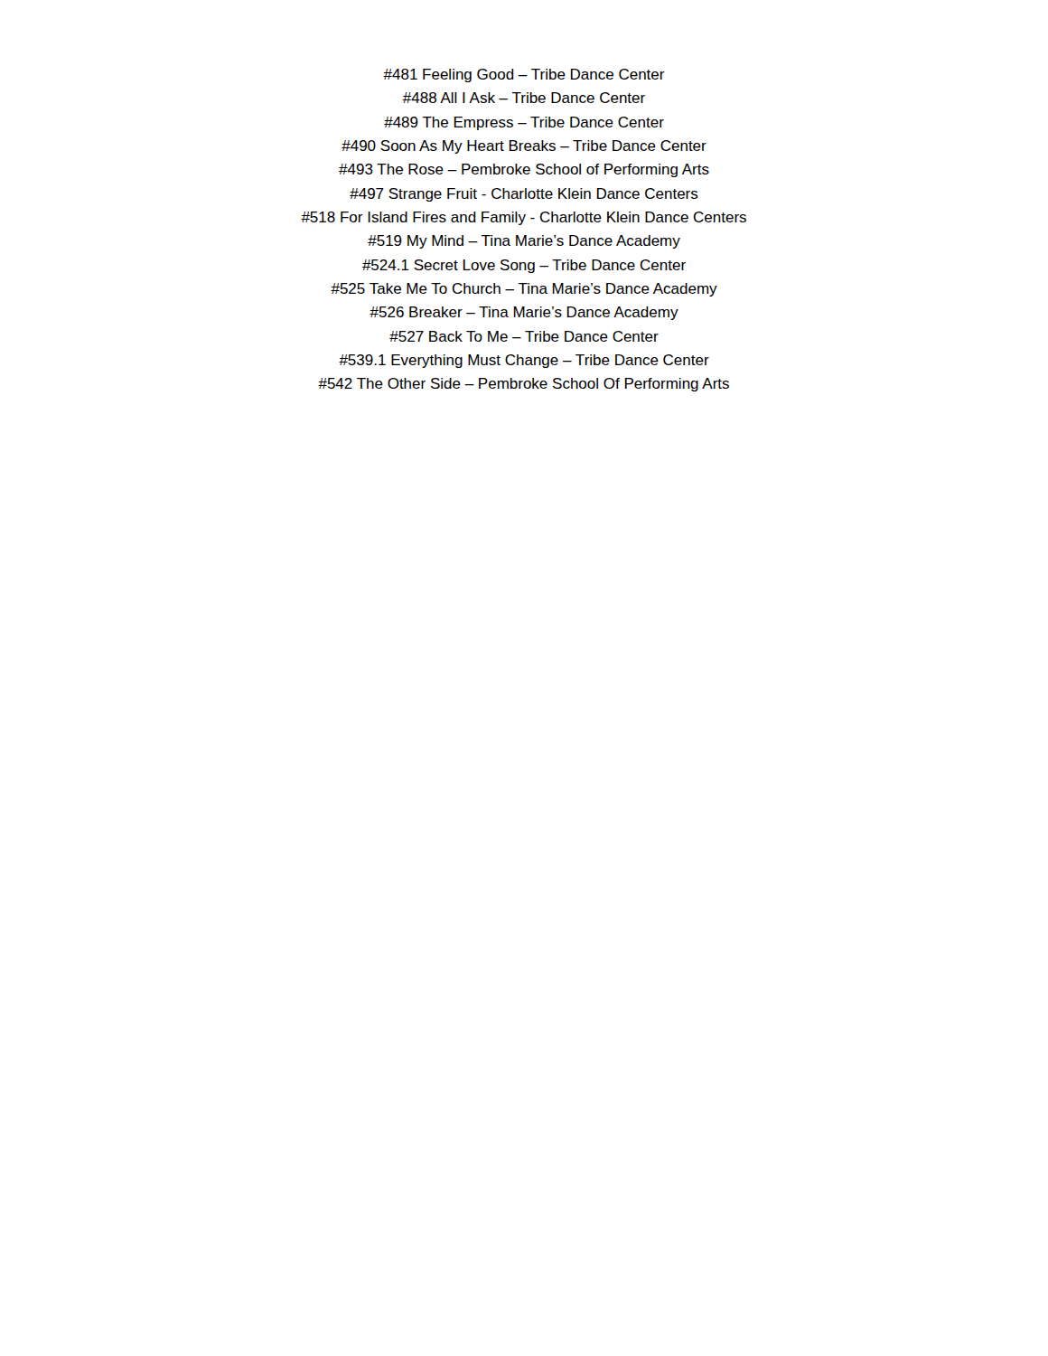#481 Feeling Good – Tribe Dance Center
#488 All I Ask – Tribe Dance Center
#489 The Empress – Tribe Dance Center
#490 Soon As My Heart Breaks – Tribe Dance Center
#493 The Rose – Pembroke School of Performing Arts
#497 Strange Fruit - Charlotte Klein Dance Centers
#518 For Island Fires and Family - Charlotte Klein Dance Centers
#519 My Mind – Tina Marie’s Dance Academy
#524.1 Secret Love Song – Tribe Dance Center
#525 Take Me To Church – Tina Marie’s Dance Academy
#526 Breaker – Tina Marie’s Dance Academy
#527 Back To Me – Tribe Dance Center
#539.1 Everything Must Change – Tribe Dance Center
#542 The Other Side – Pembroke School Of Performing Arts